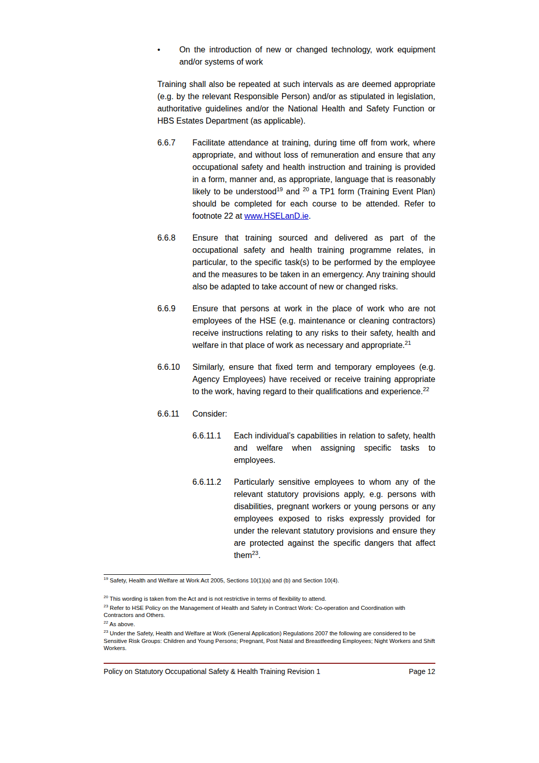•
On the introduction of new or changed technology, work equipment and/or systems of work
Training shall also be repeated at such intervals as are deemed appropriate (e.g. by the relevant Responsible Person) and/or as stipulated in legislation, authoritative guidelines and/or the National Health and Safety Function or HBS Estates Department (as applicable).
6.6.7
Facilitate attendance at training, during time off from work, where appropriate, and without loss of remuneration and ensure that any occupational safety and health instruction and training is provided in a form, manner and, as appropriate, language that is reasonably likely to be understood19 and 20 a TP1 form (Training Event Plan) should be completed for each course to be attended. Refer to footnote 22 at www.HSELanD.ie.
6.6.8
Ensure that training sourced and delivered as part of the occupational safety and health training programme relates, in particular, to the specific task(s) to be performed by the employee and the measures to be taken in an emergency. Any training should also be adapted to take account of new or changed risks.
6.6.9
Ensure that persons at work in the place of work who are not employees of the HSE (e.g. maintenance or cleaning contractors) receive instructions relating to any risks to their safety, health and welfare in that place of work as necessary and appropriate.21
6.6.10
Similarly, ensure that fixed term and temporary employees (e.g. Agency Employees) have received or receive training appropriate to the work, having regard to their qualifications and experience.22
6.6.11
Consider:
6.6.11.1
Each individual’s capabilities in relation to safety, health and welfare when assigning specific tasks to employees.
6.6.11.2
Particularly sensitive employees to whom any of the relevant statutory provisions apply, e.g. persons with disabilities, pregnant workers or young persons or any employees exposed to risks expressly provided for under the relevant statutory provisions and ensure they are protected against the specific dangers that affect them23.
19 Safety, Health and Welfare at Work Act 2005, Sections 10(1)(a) and (b) and Section 10(4).
20 This wording is taken from the Act and is not restrictive in terms of flexibility to attend.
23 Refer to HSE Policy on the Management of Health and Safety in Contract Work: Co-operation and Coordination with Contractors and Others.
22 As above.
23 Under the Safety, Health and Welfare at Work (General Application) Regulations 2007 the following are considered to be Sensitive Risk Groups: Children and Young Persons; Pregnant, Post Natal and Breastfeeding Employees; Night Workers and Shift Workers.
Policy on Statutory Occupational Safety & Health Training Revision 1
Page 12